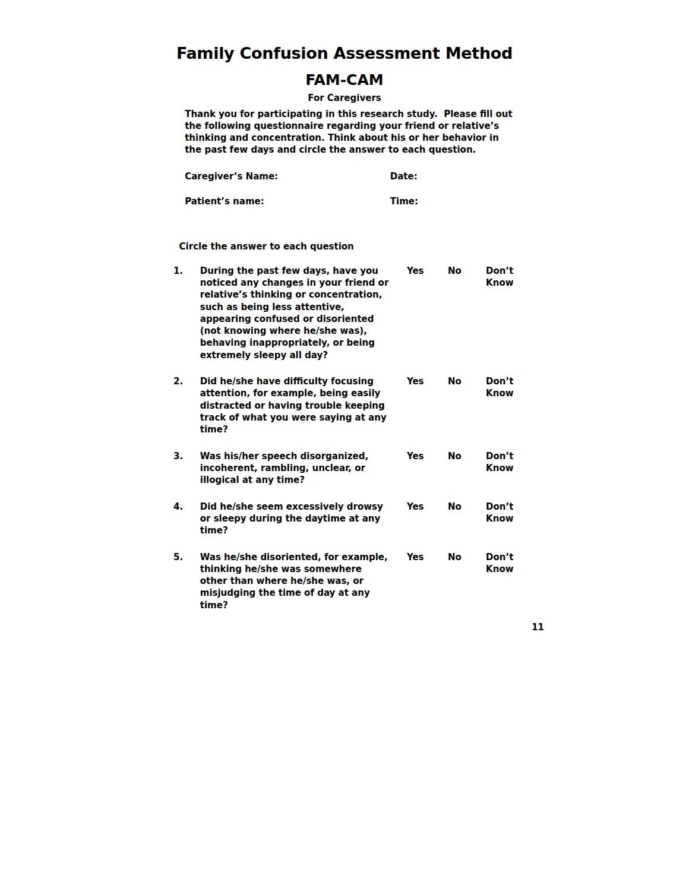Family Confusion Assessment Method
FAM-CAM
For Caregivers
Thank you for participating in this research study. Please fill out the following questionnaire regarding your friend or relative’s thinking and concentration. Think about his or her behavior in the past few days and circle the answer to each question.
| Caregiver’s Name: | Date: |
| Patient’s name: | Time: |
Circle the answer to each question
| 1. | During the past few days, have you noticed any changes in your friend or relative’s thinking or concentration, such as being less attentive, appearing confused or disoriented (not knowing where he/she was), behaving inappropriately, or being extremely sleepy all day? | Yes | No | Don’t Know |
| 2. | Did he/she have difficulty focusing attention, for example, being easily distracted or having trouble keeping track of what you were saying at any time? | Yes | No | Don’t Know |
| 3. | Was his/her speech disorganized, incoherent, rambling, unclear, or illogical at any time? | Yes | No | Don’t Know |
| 4. | Did he/she seem excessively drowsy or sleepy during the daytime at any time? | Yes | No | Don’t Know |
| 5. | Was he/she disoriented, for example, thinking he/she was somewhere other than where he/she was, or misjudging the time of day at any time? | Yes | No | Don’t Know |
11